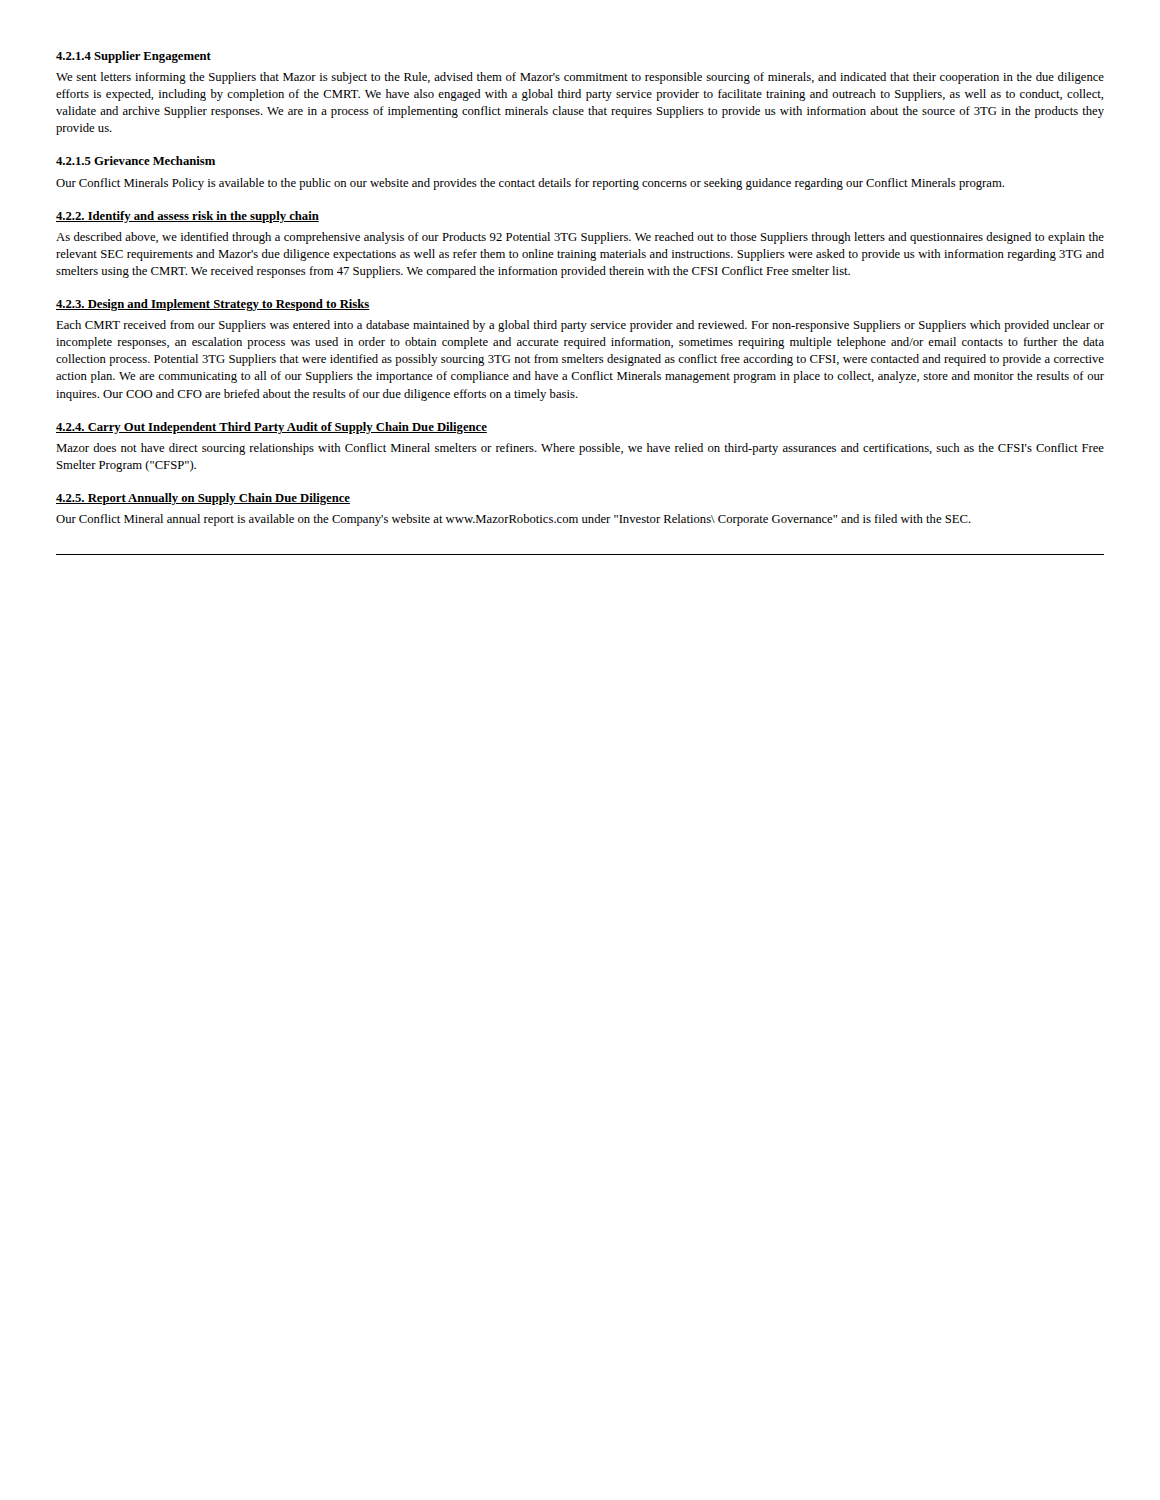4.2.1.4 Supplier Engagement
We sent letters informing the Suppliers that Mazor is subject to the Rule, advised them of Mazor's commitment to responsible sourcing of minerals, and indicated that their cooperation in the due diligence efforts is expected, including by completion of the CMRT. We have also engaged with a global third party service provider to facilitate training and outreach to Suppliers, as well as to conduct, collect, validate and archive Supplier responses. We are in a process of implementing conflict minerals clause that requires Suppliers to provide us with information about the source of 3TG in the products they provide us.
4.2.1.5 Grievance Mechanism
Our Conflict Minerals Policy is available to the public on our website and provides the contact details for reporting concerns or seeking guidance regarding our Conflict Minerals program.
4.2.2. Identify and assess risk in the supply chain
As described above, we identified through a comprehensive analysis of our Products 92 Potential 3TG Suppliers. We reached out to those Suppliers through letters and questionnaires designed to explain the relevant SEC requirements and Mazor's due diligence expectations as well as refer them to online training materials and instructions. Suppliers were asked to provide us with information regarding 3TG and smelters using the CMRT. We received responses from 47 Suppliers. We compared the information provided therein with the CFSI Conflict Free smelter list.
4.2.3. Design and Implement Strategy to Respond to Risks
Each CMRT received from our Suppliers was entered into a database maintained by a global third party service provider and reviewed. For non-responsive Suppliers or Suppliers which provided unclear or incomplete responses, an escalation process was used in order to obtain complete and accurate required information, sometimes requiring multiple telephone and/or email contacts to further the data collection process. Potential 3TG Suppliers that were identified as possibly sourcing 3TG not from smelters designated as conflict free according to CFSI, were contacted and required to provide a corrective action plan. We are communicating to all of our Suppliers the importance of compliance and have a Conflict Minerals management program in place to collect, analyze, store and monitor the results of our inquires. Our COO and CFO are briefed about the results of our due diligence efforts on a timely basis.
4.2.4. Carry Out Independent Third Party Audit of Supply Chain Due Diligence
Mazor does not have direct sourcing relationships with Conflict Mineral smelters or refiners. Where possible, we have relied on third-party assurances and certifications, such as the CFSI's Conflict Free Smelter Program ("CFSP").
4.2.5. Report Annually on Supply Chain Due Diligence
Our Conflict Mineral annual report is available on the Company's website at www.MazorRobotics.com under "Investor Relations\ Corporate Governance" and is filed with the SEC.